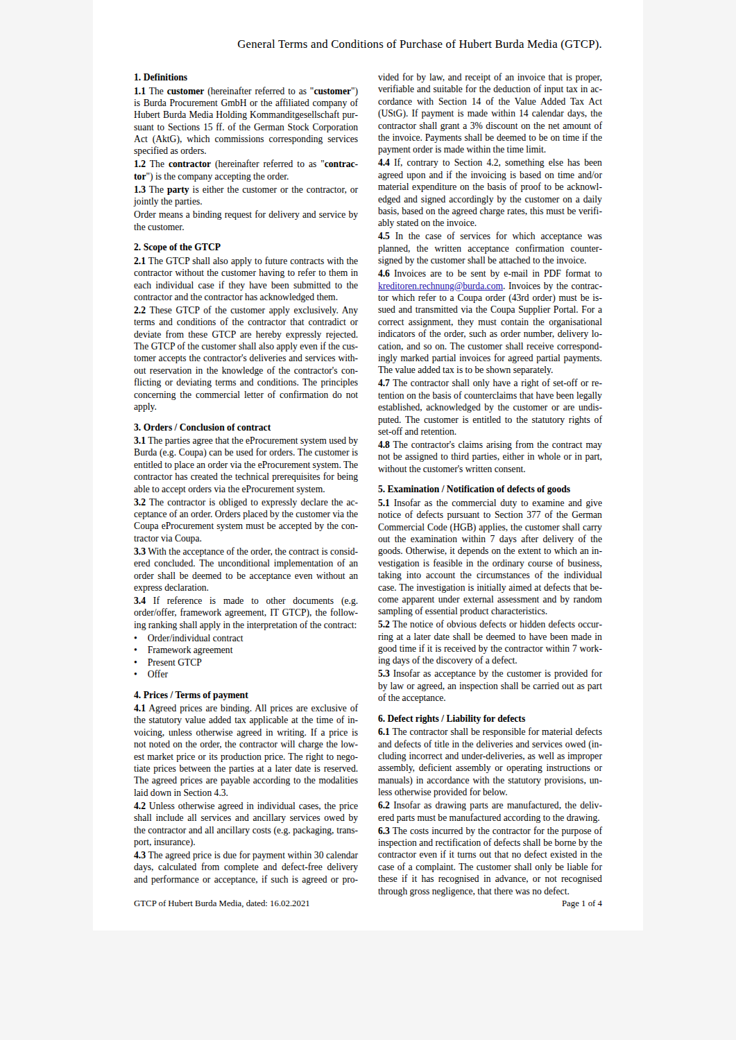General Terms and Conditions of Purchase of Hubert Burda Media (GTCP).
1. Definitions
1.1 The customer (hereinafter referred to as "customer") is Burda Procurement GmbH or the affiliated company of Hubert Burda Media Holding Kommanditgesellschaft pursuant to Sections 15 ff. of the German Stock Corporation Act (AktG), which commissions corresponding services specified as orders.
1.2 The contractor (hereinafter referred to as "contractor") is the company accepting the order.
1.3 The party is either the customer or the contractor, or jointly the parties.
Order means a binding request for delivery and service by the customer.
2. Scope of the GTCP
2.1 The GTCP shall also apply to future contracts with the contractor without the customer having to refer to them in each individual case if they have been submitted to the contractor and the contractor has acknowledged them.
2.2 These GTCP of the customer apply exclusively. Any terms and conditions of the contractor that contradict or deviate from these GTCP are hereby expressly rejected. The GTCP of the customer shall also apply even if the customer accepts the contractor's deliveries and services without reservation in the knowledge of the contractor's conflicting or deviating terms and conditions. The principles concerning the commercial letter of confirmation do not apply.
3. Orders / Conclusion of contract
3.1 The parties agree that the eProcurement system used by Burda (e.g. Coupa) can be used for orders. The customer is entitled to place an order via the eProcurement system. The contractor has created the technical prerequisites for being able to accept orders via the eProcurement system.
3.2 The contractor is obliged to expressly declare the acceptance of an order. Orders placed by the customer via the Coupa eProcurement system must be accepted by the contractor via Coupa.
3.3 With the acceptance of the order, the contract is considered concluded. The unconditional implementation of an order shall be deemed to be acceptance even without an express declaration.
3.4 If reference is made to other documents (e.g. order/offer, framework agreement, IT GTCP), the following ranking shall apply in the interpretation of the contract:
•Order/individual contract
•Framework agreement
•Present GTCP
•Offer
4. Prices / Terms of payment
4.1 Agreed prices are binding. All prices are exclusive of the statutory value added tax applicable at the time of invoicing, unless otherwise agreed in writing. If a price is not noted on the order, the contractor will charge the lowest market price or its production price. The right to negotiate prices between the parties at a later date is reserved. The agreed prices are payable according to the modalities laid down in Section 4.3.
4.2 Unless otherwise agreed in individual cases, the price shall include all services and ancillary services owed by the contractor and all ancillary costs (e.g. packaging, transport, insurance).
4.3 The agreed price is due for payment within 30 calendar days, calculated from complete and defect-free delivery and performance or acceptance, if such is agreed or provided for by law, and receipt of an invoice that is proper, verifiable and suitable for the deduction of input tax in accordance with Section 14 of the Value Added Tax Act (UStG). If payment is made within 14 calendar days, the contractor shall grant a 3% discount on the net amount of the invoice. Payments shall be deemed to be on time if the payment order is made within the time limit.
4.4 If, contrary to Section 4.2, something else has been agreed upon and if the invoicing is based on time and/or material expenditure on the basis of proof to be acknowledged and signed accordingly by the customer on a daily basis, based on the agreed charge rates, this must be verifiably stated on the invoice.
4.5 In the case of services for which acceptance was planned, the written acceptance confirmation countersigned by the customer shall be attached to the invoice.
4.6 Invoices are to be sent by e-mail in PDF format to kreditoren.rechnung@burda.com. Invoices by the contractor which refer to a Coupa order (43rd order) must be issued and transmitted via the Coupa Supplier Portal. For a correct assignment, they must contain the organisational indicators of the order, such as order number, delivery location, and so on. The customer shall receive correspondingly marked partial invoices for agreed partial payments. The value added tax is to be shown separately.
4.7 The contractor shall only have a right of set-off or retention on the basis of counterclaims that have been legally established, acknowledged by the customer or are undisputed. The customer is entitled to the statutory rights of set-off and retention.
4.8 The contractor's claims arising from the contract may not be assigned to third parties, either in whole or in part, without the customer's written consent.
5. Examination / Notification of defects of goods
5.1 Insofar as the commercial duty to examine and give notice of defects pursuant to Section 377 of the German Commercial Code (HGB) applies, the customer shall carry out the examination within 7 days after delivery of the goods. Otherwise, it depends on the extent to which an investigation is feasible in the ordinary course of business, taking into account the circumstances of the individual case. The investigation is initially aimed at defects that become apparent under external assessment and by random sampling of essential product characteristics.
5.2 The notice of obvious defects or hidden defects occurring at a later date shall be deemed to have been made in good time if it is received by the contractor within 7 working days of the discovery of a defect.
5.3 Insofar as acceptance by the customer is provided for by law or agreed, an inspection shall be carried out as part of the acceptance.
6. Defect rights / Liability for defects
6.1 The contractor shall be responsible for material defects and defects of title in the deliveries and services owed (including incorrect and under-deliveries, as well as improper assembly, deficient assembly or operating instructions or manuals) in accordance with the statutory provisions, unless otherwise provided for below.
6.2 Insofar as drawing parts are manufactured, the delivered parts must be manufactured according to the drawing.
6.3 The costs incurred by the contractor for the purpose of inspection and rectification of defects shall be borne by the contractor even if it turns out that no defect existed in the case of a complaint. The customer shall only be liable for these if it has recognised in advance, or not recognised through gross negligence, that there was no defect.
GTCP of Hubert Burda Media, dated: 16.02.2021 Page 1 of 4